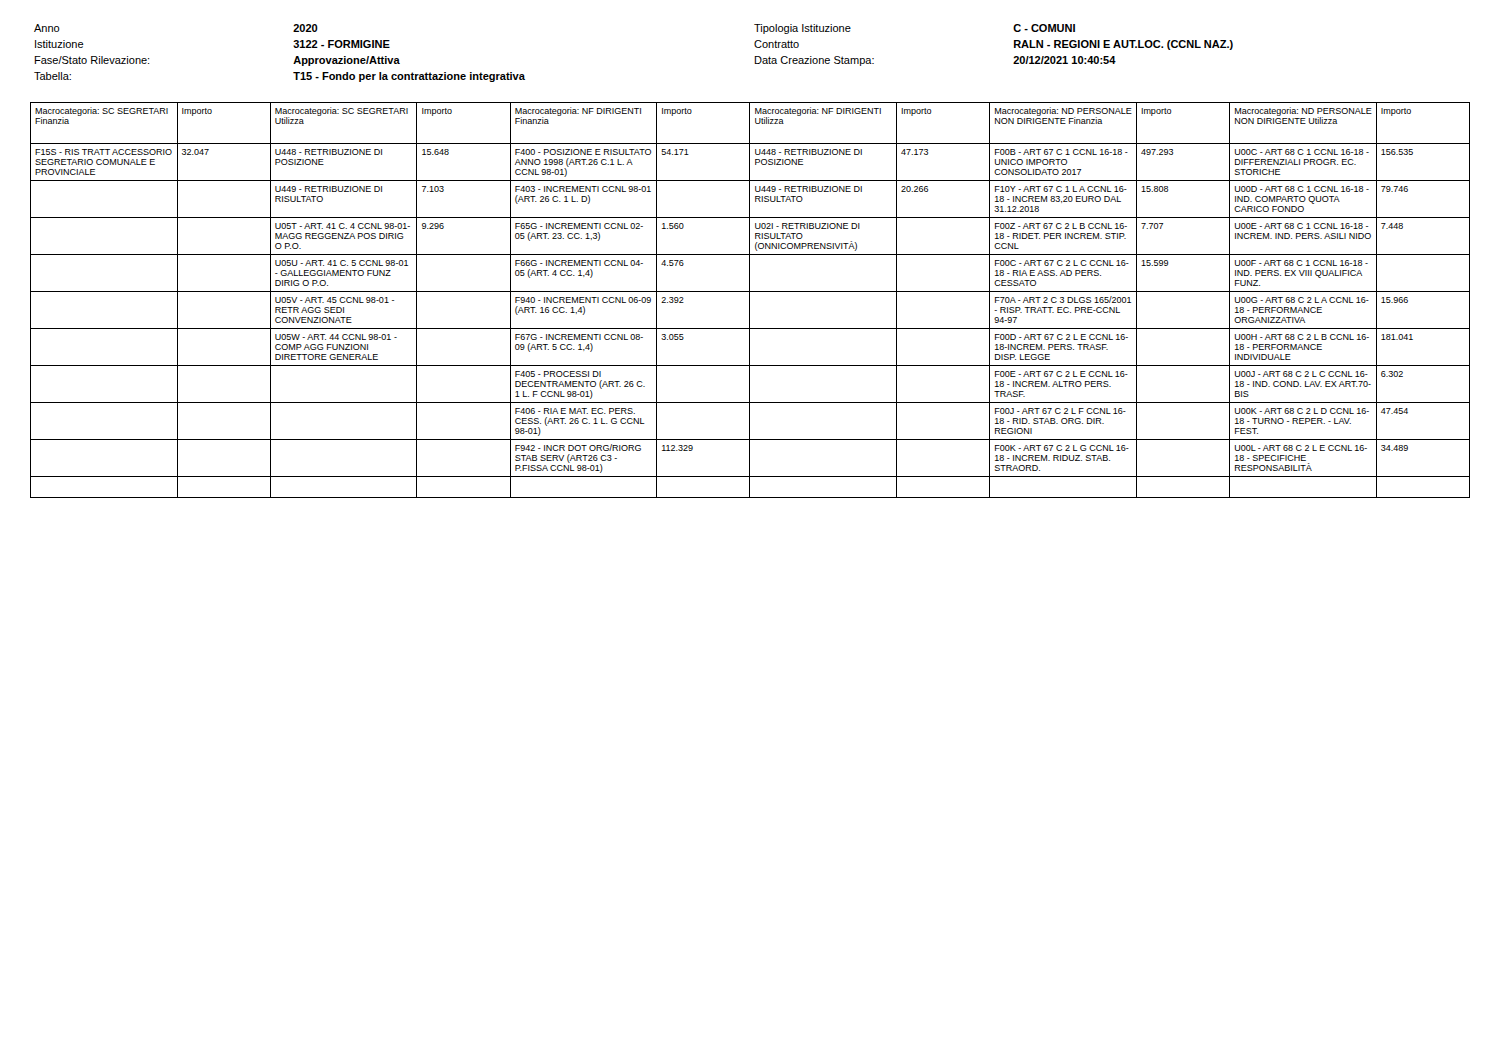| Anno | 2020 | Tipologia Istituzione | C - COMUNI |
| Istituzione | 3122 - FORMIGINE | Contratto | RALN - REGIONI E AUT.LOC. (CCNL NAZ.) |
| Fase/Stato Rilevazione: | Approvazione/Attiva | Data Creazione Stampa: | 20/12/2021 10:40:54 |
| Tabella: | T15 - Fondo per la contrattazione integrativa |
| Macrocategoria: SC SEGRETARI Finanzia | Importo | Macrocategoria: SC SEGRETARI Utilizza | Importo | Macrocategoria: NF DIRIGENTI Finanzia | Importo | Macrocategoria: NF DIRIGENTI Utilizza | Importo | Macrocategoria: ND PERSONALE NON DIRIGENTE Finanzia | Importo | Macrocategoria: ND PERSONALE NON DIRIGENTE Utilizza | Importo |
| --- | --- | --- | --- | --- | --- | --- | --- | --- | --- | --- | --- |
| F15S - RIS TRATT ACCESSORIO SEGRETARIO COMUNALE E PROVINCIALE | 32.047 | U448 - RETRIBUZIONE DI POSIZIONE | 15.648 | F400 - POSIZIONE E RISULTATO ANNO 1998 (ART.26 C.1 L. A CCNL 98-01) | 54.171 | U448 - RETRIBUZIONE DI POSIZIONE | 47.173 | F00B - ART 67 C 1 CCNL 16-18 - UNICO IMPORTO CONSOLIDATO 2017 | 497.293 | U00C - ART 68 C 1 CCNL 16-18 - DIFFERENZIALI PROGR. EC. STORICHE | 156.535 |
| | | U449 - RETRIBUZIONE DI RISULTATO | 7.103 | F403 - INCREMENTI CCNL 98-01 (ART. 26 C. 1 L. D) | | U449 - RETRIBUZIONE DI RISULTATO | 20.266 | F10Y - ART 67 C 1 L A CCNL 16-18 - INCREM 83,20 EURO DAL 31.12.2018 | 15.808 | U00D - ART 68 C 1 CCNL 16-18 - IND. COMPARTO QUOTA CARICO FONDO | 79.746 |
| | | U05T - ART. 41 C. 4 CCNL 98-01- MAGG REGGENZA POS DIRIG O P.O. | 9.296 | F65G - INCREMENTI CCNL 02-05 (ART. 23. CC. 1,3) | 1.560 | U02I - RETRIBUZIONE DI RISULTATO (ONNICOMPRENSIVITÀ) | | F00Z - ART 67 C 2 L B CCNL 16-18 - RIDET. PER INCREM. STIP. CCNL | 7.707 | U00E - ART 68 C 1 CCNL 16-18 - INCREM. IND. PERS. ASILI NIDO | 7.448 |
| | | U05U - ART. 41 C. 5 CCNL 98-01 - GALLEGGIAMENTO FUNZ DIRIG O P.O. | | F66G - INCREMENTI CCNL 04-05 (ART. 4 CC. 1,4) | 4.576 | | | F00C - ART 67 C 2 L C CCNL 16-18 - RIA E ASS. AD PERS. CESSATO | 15.599 | U00F - ART 68 C 1 CCNL 16-18 - IND. PERS. EX VIII QUALIFICA FUNZ. | |
| | | U05V - ART. 45 CCNL 98-01 - RETR AGG SEDI CONVENZIONATE | | F940 - INCREMENTI CCNL 06-09 (ART. 16 CC. 1,4) | 2.392 | | | F70A - ART 2 C 3 DLGS 165/2001 - RISP. TRATT. EC. PRE-CCNL 94-97 | | U00G - ART 68 C 2 L A CCNL 16-18 - PERFORMANCE ORGANIZZATIVA | 15.966 |
| | | U05W - ART. 44 CCNL 98-01 - COMP AGG FUNZIONI DIRETTORE GENERALE | | F67G - INCREMENTI CCNL 08-09 (ART. 5 CC. 1,4) | 3.055 | | | F00D - ART 67 C 2 L E CCNL 16-18-INCREM. PERS. TRASF. DISP. LEGGE | | U00H - ART 68 C 2 L B CCNL 16-18 - PERFORMANCE INDIVIDUALE | 181.041 |
| | | | | F405 - PROCESSI DI DECENTRAMENTO (ART. 26 C. 1 L. F CCNL 98-01) | | | | F00E - ART 67 C 2 L E CCNL 16-18 - INCREM. ALTRO PERS. TRASF. | | U00J - ART 68 C 2 L C CCNL 16-18 - IND. COND. LAV. EX ART.70-BIS | 6.302 |
| | | | | F406 - RIA E MAT. EC. PERS. CESS. (ART. 26 C. 1 L. G CCNL 98-01) | | | | F00J - ART 67 C 2 L F CCNL 16-18 - RID. STAB. ORG. DIR. REGIONI | | U00K - ART 68 C 2 L D CCNL 16-18 - TURNO - REPER. - LAV. FEST. | 47.454 |
| | | | | F942 - INCR DOT ORG/RIORG STAB SERV (ART26 C3 - P.FISSA CCNL 98-01) | 112.329 | | | F00K - ART 67 C 2 L G CCNL 16-18 - INCREM. RIDUZ. STAB. STRAORD. | | U00L - ART 68 C 2 L E CCNL 16-18 - SPECIFICHE RESPONSABILITÀ | 34.489 |